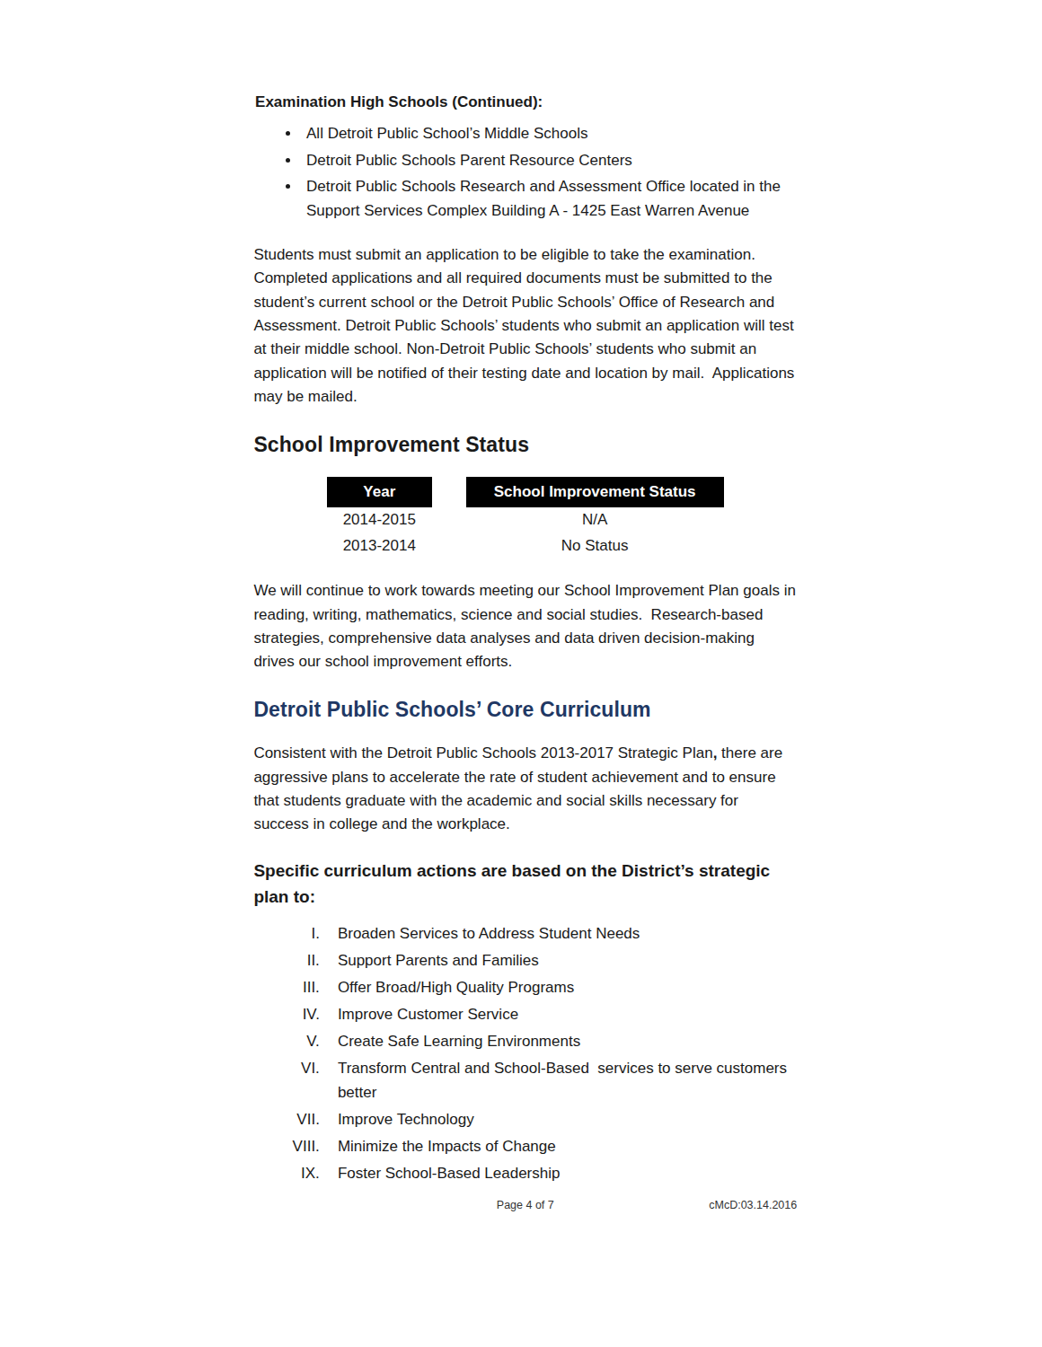Examination High Schools (Continued):
All Detroit Public School’s Middle Schools
Detroit Public Schools Parent Resource Centers
Detroit Public Schools Research and Assessment Office located in the Support Services Complex Building A - 1425 East Warren Avenue
Students must submit an application to be eligible to take the examination. Completed applications and all required documents must be submitted to the student’s current school or the Detroit Public Schools’ Office of Research and Assessment. Detroit Public Schools’ students who submit an application will test at their middle school. Non-Detroit Public Schools’ students who submit an application will be notified of their testing date and location by mail. Applications may be mailed.
School Improvement Status
| Year | | School Improvement Status |
| --- | --- | --- |
| 2014-2015 | | N/A |
| 2013-2014 | | No Status |
We will continue to work towards meeting our School Improvement Plan goals in reading, writing, mathematics, science and social studies. Research-based strategies, comprehensive data analyses and data driven decision-making drives our school improvement efforts.
Detroit Public Schools’ Core Curriculum
Consistent with the Detroit Public Schools 2013-2017 Strategic Plan, there are aggressive plans to accelerate the rate of student achievement and to ensure that students graduate with the academic and social skills necessary for success in college and the workplace.
Specific curriculum actions are based on the District’s strategic plan to:
Broaden Services to Address Student Needs
Support Parents and Families
Offer Broad/High Quality Programs
Improve Customer Service
Create Safe Learning Environments
Transform Central and School-Based services to serve customers better
Improve Technology
Minimize the Impacts of Change
Foster School-Based Leadership
Page 4 of 7
cMcD:03.14.2016